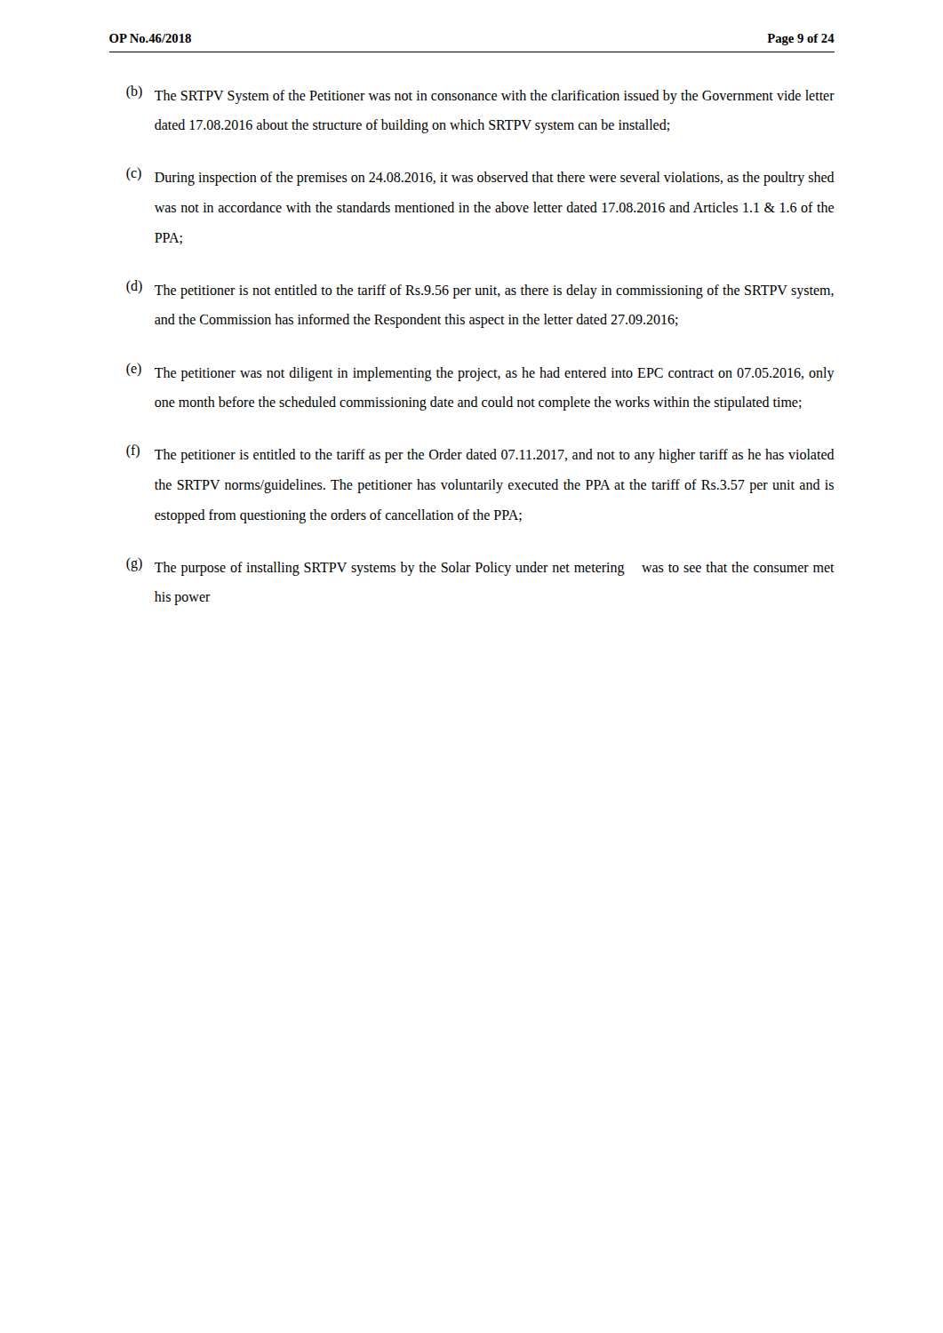OP No.46/2018 Page 9 of 24
(b) The SRTPV System of the Petitioner was not in consonance with the clarification issued by the Government vide letter dated 17.08.2016 about the structure of building on which SRTPV system can be installed;
(c) During inspection of the premises on 24.08.2016, it was observed that there were several violations, as the poultry shed was not in accordance with the standards mentioned in the above letter dated 17.08.2016 and Articles 1.1 & 1.6 of the PPA;
(d) The petitioner is not entitled to the tariff of Rs.9.56 per unit, as there is delay in commissioning of the SRTPV system, and the Commission has informed the Respondent this aspect in the letter dated 27.09.2016;
(e) The petitioner was not diligent in implementing the project, as he had entered into EPC contract on 07.05.2016, only one month before the scheduled commissioning date and could not complete the works within the stipulated time;
(f) The petitioner is entitled to the tariff as per the Order dated 07.11.2017, and not to any higher tariff as he has violated the SRTPV norms/guidelines. The petitioner has voluntarily executed the PPA at the tariff of Rs.3.57 per unit and is estopped from questioning the orders of cancellation of the PPA;
(g) The purpose of installing SRTPV systems by the Solar Policy under net metering was to see that the consumer met his power